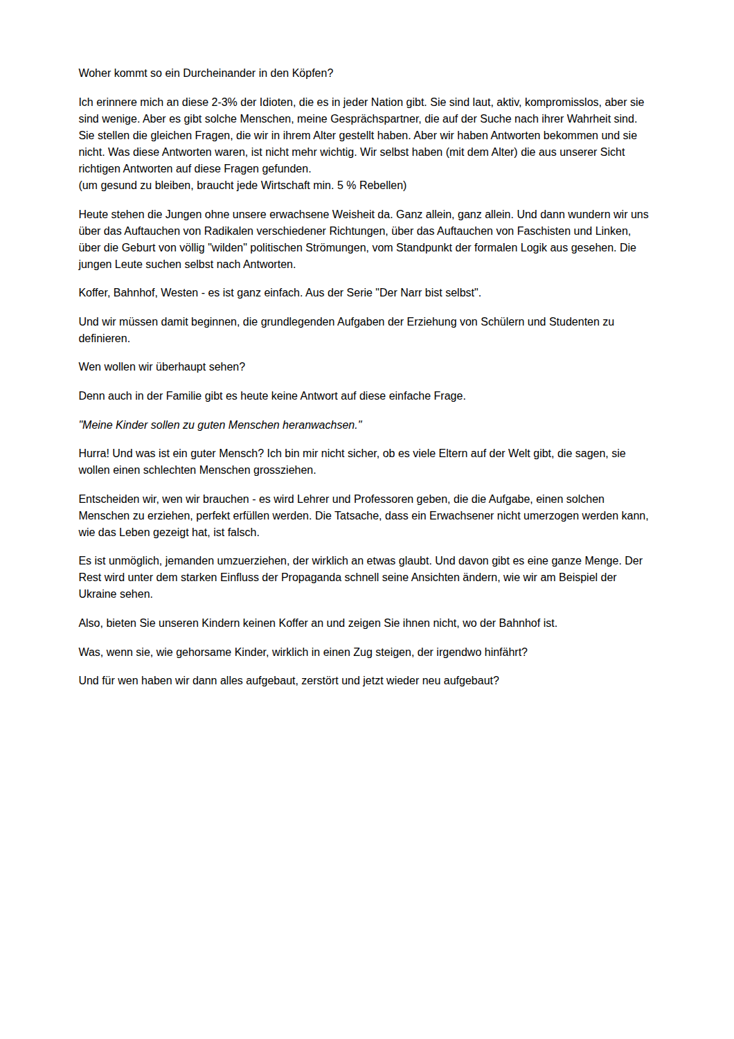Woher kommt so ein Durcheinander in den Köpfen?
Ich erinnere mich an diese 2-3% der Idioten, die es in jeder Nation gibt. Sie sind laut, aktiv, kompromisslos, aber sie sind wenige. Aber es gibt solche Menschen, meine Gesprächspartner, die auf der Suche nach ihrer Wahrheit sind. Sie stellen die gleichen Fragen, die wir in ihrem Alter gestellt haben. Aber wir haben Antworten bekommen und sie nicht. Was diese Antworten waren, ist nicht mehr wichtig. Wir selbst haben (mit dem Alter) die aus unserer Sicht richtigen Antworten auf diese Fragen gefunden.
(um gesund zu bleiben, braucht jede Wirtschaft min. 5 % Rebellen)
Heute stehen die Jungen ohne unsere erwachsene Weisheit da. Ganz allein, ganz allein. Und dann wundern wir uns über das Auftauchen von Radikalen verschiedener Richtungen, über das Auftauchen von Faschisten und Linken, über die Geburt von völlig "wilden" politischen Strömungen, vom Standpunkt der formalen Logik aus gesehen. Die jungen Leute suchen selbst nach Antworten.
Koffer, Bahnhof, Westen - es ist ganz einfach. Aus der Serie "Der Narr bist selbst".
Und wir müssen damit beginnen, die grundlegenden Aufgaben der Erziehung von Schülern und Studenten zu definieren.
Wen wollen wir überhaupt sehen?
Denn auch in der Familie gibt es heute keine Antwort auf diese einfache Frage.
"Meine Kinder sollen zu guten Menschen heranwachsen."
Hurra! Und was ist ein guter Mensch? Ich bin mir nicht sicher, ob es viele Eltern auf der Welt gibt, die sagen, sie wollen einen schlechten Menschen grossziehen.
Entscheiden wir, wen wir brauchen - es wird Lehrer und Professoren geben, die die Aufgabe, einen solchen Menschen zu erziehen, perfekt erfüllen werden. Die Tatsache, dass ein Erwachsener nicht umerzogen werden kann, wie das Leben gezeigt hat, ist falsch.
Es ist unmöglich, jemanden umzuerziehen, der wirklich an etwas glaubt. Und davon gibt es eine ganze Menge. Der Rest wird unter dem starken Einfluss der Propaganda schnell seine Ansichten ändern, wie wir am Beispiel der Ukraine sehen.
Also, bieten Sie unseren Kindern keinen Koffer an und zeigen Sie ihnen nicht, wo der Bahnhof ist.
Was, wenn sie, wie gehorsame Kinder, wirklich in einen Zug steigen, der irgendwo hinfährt?
Und für wen haben wir dann alles aufgebaut, zerstört und jetzt wieder neu aufgebaut?